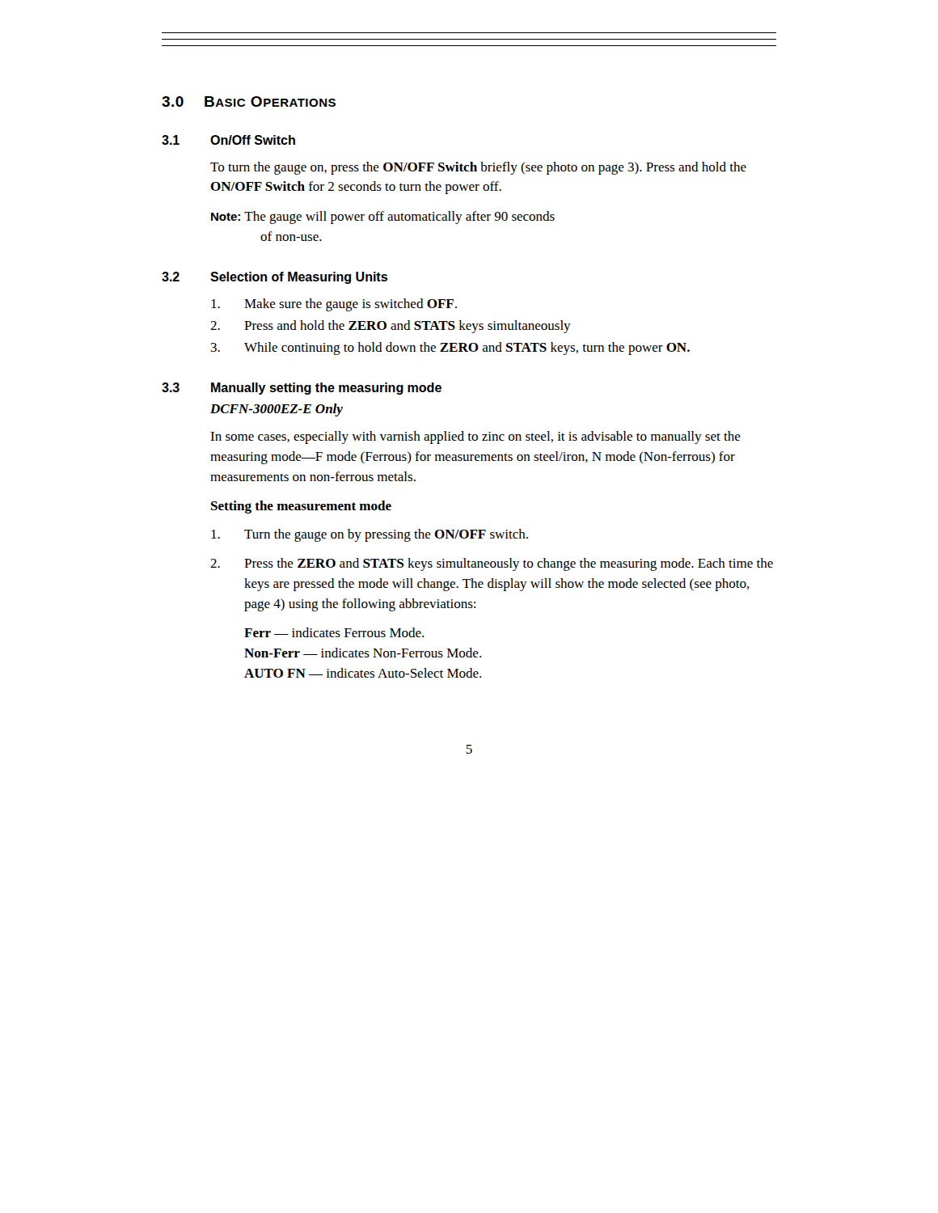3.0 BASIC OPERATIONS
3.1 On/Off Switch
To turn the gauge on, press the ON/OFF Switch briefly (see photo on page 3). Press and hold the ON/OFF Switch for 2 seconds to turn the power off.
Note: The gauge will power off automatically after 90 seconds of non-use.
3.2 Selection of Measuring Units
1. Make sure the gauge is switched OFF.
2. Press and hold the ZERO and STATS keys simultaneously
3. While continuing to hold down the ZERO and STATS keys, turn the power ON.
3.3 Manually setting the measuring modeDCFN-3000EZ-E Only
In some cases, especially with varnish applied to zinc on steel, it is advisable to manually set the measuring mode—F mode (Ferrous) for measurements on steel/iron, N mode (Non-ferrous) for measurements on non-ferrous metals.
Setting the measurement mode
1. Turn the gauge on by pressing the ON/OFF switch.
2. Press the ZERO and STATS keys simultaneously to change the measuring mode. Each time the keys are pressed the mode will change. The display will show the mode selected (see photo, page 4) using the following abbreviations:
Ferr — indicates Ferrous Mode.
Non-Ferr — indicates Non-Ferrous Mode.
AUTO FN — indicates Auto-Select Mode.
5